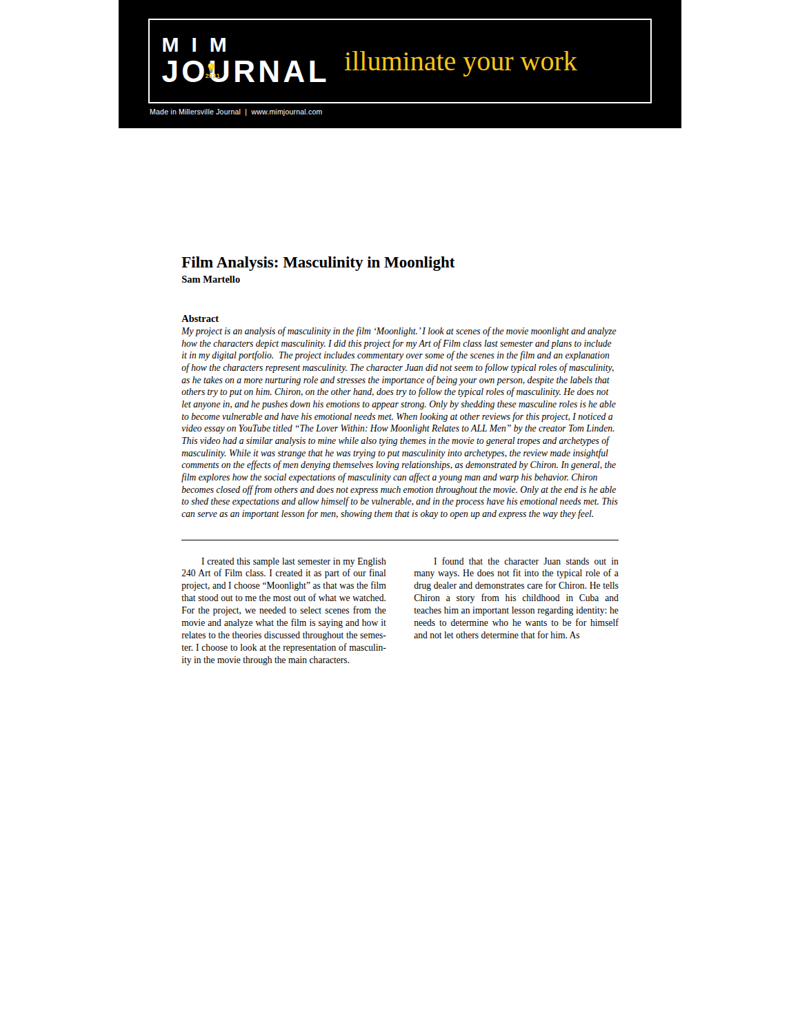M I M
JOURNAL 💡2021
illuminate your work
Made in Millersville Journal | www.mimjournal.com
Film Analysis: Masculinity in Moonlight
Sam Martello
Abstract
My project is an analysis of masculinity in the film ‘Moonlight.’ I look at scenes of the movie moonlight and analyze how the characters depict masculinity. I did this project for my Art of Film class last semester and plans to include it in my digital portfolio. The project includes commentary over some of the scenes in the film and an explanation of how the characters represent masculinity. The character Juan did not seem to follow typical roles of masculinity, as he takes on a more nurturing role and stresses the importance of being your own person, despite the labels that others try to put on him. Chiron, on the other hand, does try to follow the typical roles of masculinity. He does not let anyone in, and he pushes down his emotions to appear strong. Only by shedding these masculine roles is he able to become vulnerable and have his emotional needs met. When looking at other reviews for this project, I noticed a video essay on YouTube titled “The Lover Within: How Moonlight Relates to ALL Men” by the creator Tom Linden. This video had a similar analysis to mine while also tying themes in the movie to general tropes and archetypes of masculinity. While it was strange that he was trying to put masculinity into archetypes, the review made insightful comments on the effects of men denying themselves loving relationships, as demonstrated by Chiron. In general, the film explores how the social expectations of masculinity can affect a young man and warp his behavior. Chiron becomes closed off from others and does not express much emotion throughout the movie. Only at the end is he able to shed these expectations and allow himself to be vulnerable, and in the process have his emotional needs met. This can serve as an important lesson for men, showing them that is okay to open up and express the way they feel.
I created this sample last semester in my English 240 Art of Film class. I created it as part of our final project, and I choose “Moonlight” as that was the film that stood out to me the most out of what we watched. For the project, we needed to select scenes from the movie and analyze what the film is saying and how it relates to the theories discussed throughout the semester. I choose to look at the representation of masculinity in the movie through the main characters.
I found that the character Juan stands out in many ways. He does not fit into the typical role of a drug dealer and demonstrates care for Chiron. He tells Chiron a story from his childhood in Cuba and teaches him an important lesson regarding identity: he needs to determine who he wants to be for himself and not let others determine that for him. As